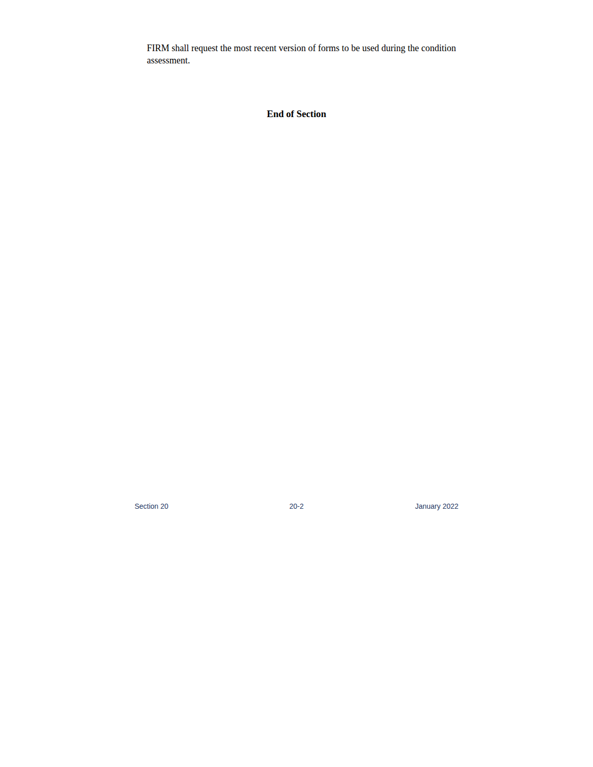FIRM shall request the most recent version of forms to be used during the condition assessment.
End of Section
Section 20
20-2
January 2022